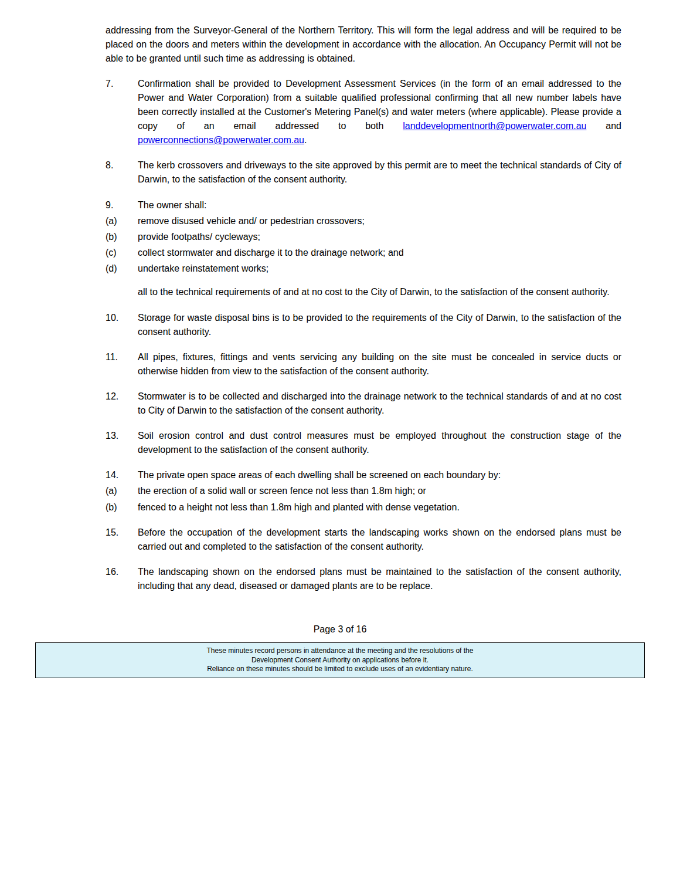addressing from the Surveyor-General of the Northern Territory. This will form the legal address and will be required to be placed on the doors and meters within the development in accordance with the allocation. An Occupancy Permit will not be able to be granted until such time as addressing is obtained.
7.
Confirmation shall be provided to Development Assessment Services (in the form of an email addressed to the Power and Water Corporation) from a suitable qualified professional confirming that all new number labels have been correctly installed at the Customer's Metering Panel(s) and water meters (where applicable). Please provide a copy of an email addressed to both landdevelopmentnorth@powerwater.com.au and powerconnections@powerwater.com.au.
8.
The kerb crossovers and driveways to the site approved by this permit are to meet the technical standards of City of Darwin, to the satisfaction of the consent authority.
9.
The owner shall:
(a)
remove disused vehicle and/ or pedestrian crossovers;
(b)
provide footpaths/ cycleways;
(c)
collect stormwater and discharge it to the drainage network; and
(d)
undertake reinstatement works;
all to the technical requirements of and at no cost to the City of Darwin, to the satisfaction of the consent authority.
10.
Storage for waste disposal bins is to be provided to the requirements of the City of Darwin, to the satisfaction of the consent authority.
11.
All pipes, fixtures, fittings and vents servicing any building on the site must be concealed in service ducts or otherwise hidden from view to the satisfaction of the consent authority.
12.
Stormwater is to be collected and discharged into the drainage network to the technical standards of and at no cost to City of Darwin to the satisfaction of the consent authority.
13.
Soil erosion control and dust control measures must be employed throughout the construction stage of the development to the satisfaction of the consent authority.
14.
The private open space areas of each dwelling shall be screened on each boundary by:
(a)
the erection of a solid wall or screen fence not less than 1.8m high; or
(b)
fenced to a height not less than 1.8m high and planted with dense vegetation.
15.
Before the occupation of the development starts the landscaping works shown on the endorsed plans must be carried out and completed to the satisfaction of the consent authority.
16.
The landscaping shown on the endorsed plans must be maintained to the satisfaction of the consent authority, including that any dead, diseased or damaged plants are to be replace.
Page 3 of 16
These minutes record persons in attendance at the meeting and the resolutions of the
Development Consent Authority on applications before it.
Reliance on these minutes should be limited to exclude uses of an evidentiary nature.